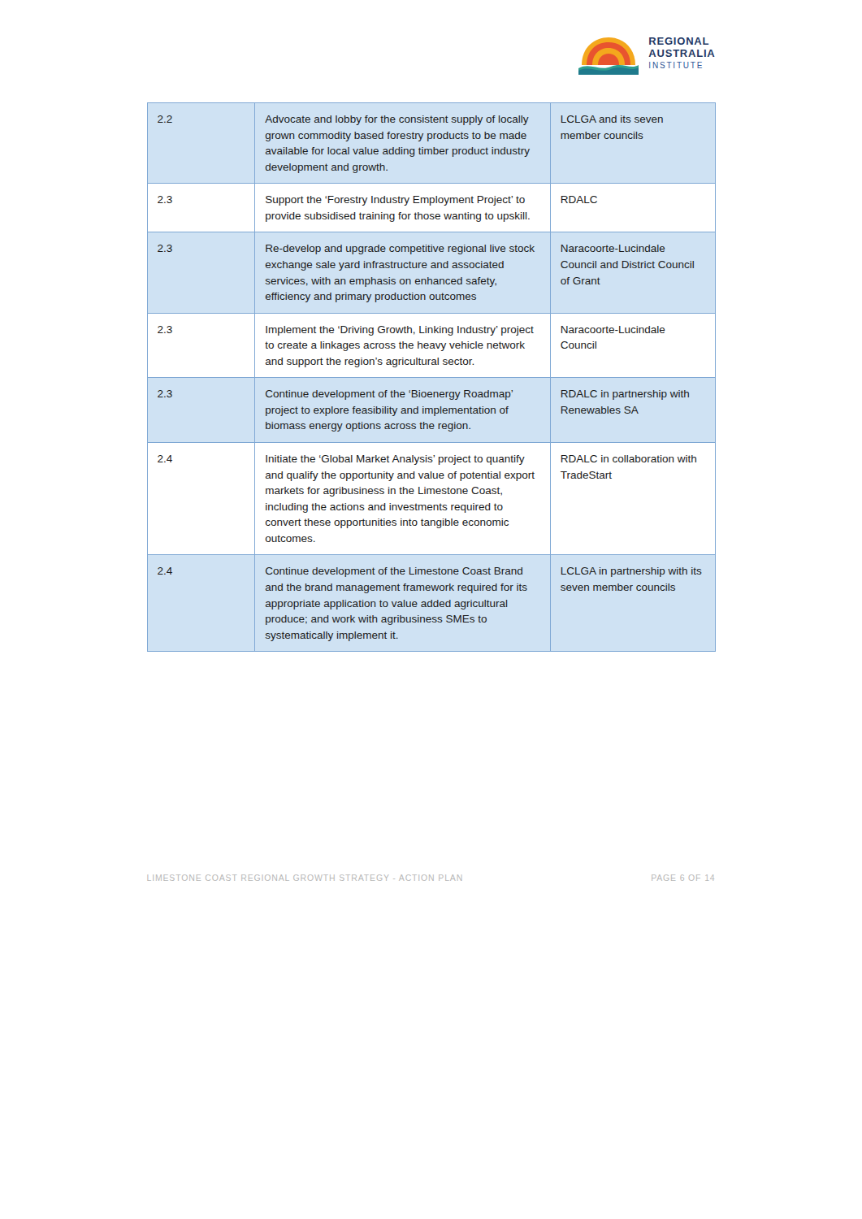REGIONAL
AUSTRALIA
INSTITUTE
| 2.2 | Advocate and lobby for the consistent supply of locally grown commodity based forestry products to be made available for local value adding timber product industry development and growth. | LCLGA and its seven member councils |
| 2.3 | Support the ‘Forestry Industry Employment Project’ to provide subsidised training for those wanting to upskill. | RDALC |
| 2.3 | Re-develop and upgrade competitive regional live stock exchange sale yard infrastructure and associated services, with an emphasis on enhanced safety, efficiency and primary production outcomes | Naracoorte-Lucindale Council and District Council of Grant |
| 2.3 | Implement the ‘Driving Growth, Linking Industry’ project to create a linkages across the heavy vehicle network and support the region’s agricultural sector. | Naracoorte-Lucindale Council |
| 2.3 | Continue development of the ‘Bioenergy Roadmap’ project to explore feasibility and implementation of biomass energy options across the region. | RDALC in partnership with Renewables SA |
| 2.4 | Initiate the ‘Global Market Analysis’ project to quantify and qualify the opportunity and value of potential export markets for agribusiness in the Limestone Coast, including the actions and investments required to convert these opportunities into tangible economic outcomes. | RDALC in collaboration with TradeStart |
| 2.4 | Continue development of the Limestone Coast Brand and the brand management framework required for its appropriate application to value added agricultural produce; and work with agribusiness SMEs to systematically implement it. | LCLGA in partnership with its seven member councils |
Limestone Coast Regional Growth Strategy - Action Plan Page 6 of 14